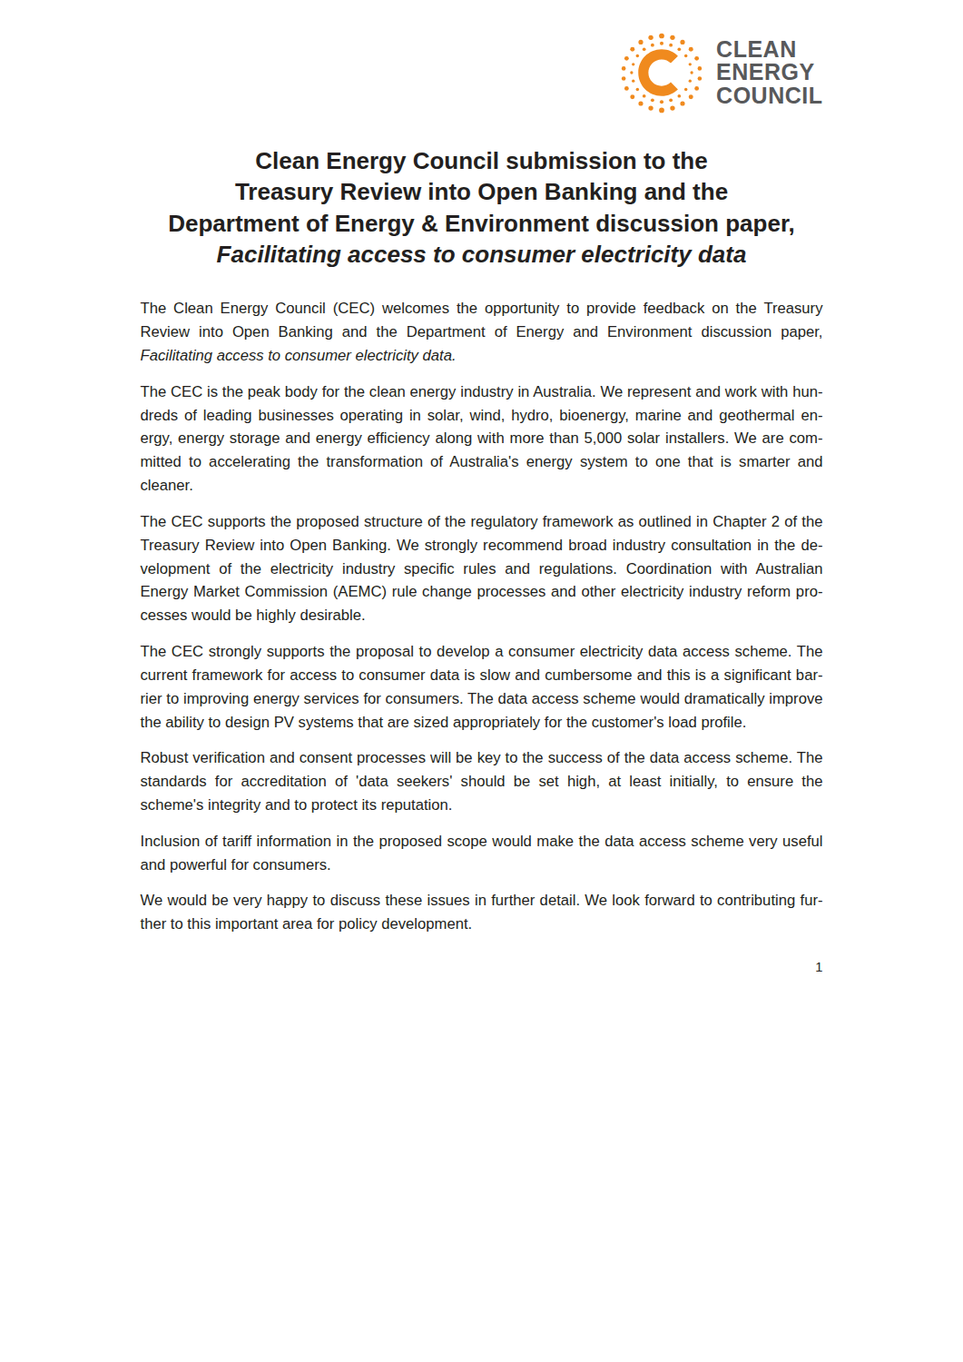Clean Energy Council
Clean Energy Council submission to the
Treasury Review into Open Banking and the
Department of Energy & Environment discussion paper,
Facilitating access to consumer electricity data
The Clean Energy Council (CEC) welcomes the opportunity to provide feedback on the Treasury Review into Open Banking and the Department of Energy and Environment discussion paper, Facilitating access to consumer electricity data.
The CEC is the peak body for the clean energy industry in Australia. We represent and work with hundreds of leading businesses operating in solar, wind, hydro, bioenergy, marine and geothermal energy, energy storage and energy efficiency along with more than 5,000 solar installers. We are committed to accelerating the transformation of Australia's energy system to one that is smarter and cleaner.
The CEC supports the proposed structure of the regulatory framework as outlined in Chapter 2 of the Treasury Review into Open Banking. We strongly recommend broad industry consultation in the development of the electricity industry specific rules and regulations. Coordination with Australian Energy Market Commission (AEMC) rule change processes and other electricity industry reform processes would be highly desirable.
The CEC strongly supports the proposal to develop a consumer electricity data access scheme. The current framework for access to consumer data is slow and cumbersome and this is a significant barrier to improving energy services for consumers. The data access scheme would dramatically improve the ability to design PV systems that are sized appropriately for the customer's load profile.
Robust verification and consent processes will be key to the success of the data access scheme. The standards for accreditation of 'data seekers' should be set high, at least initially, to ensure the scheme's integrity and to protect its reputation.
Inclusion of tariff information in the proposed scope would make the data access scheme very useful and powerful for consumers.
We would be very happy to discuss these issues in further detail. We look forward to contributing further to this important area for policy development.
1